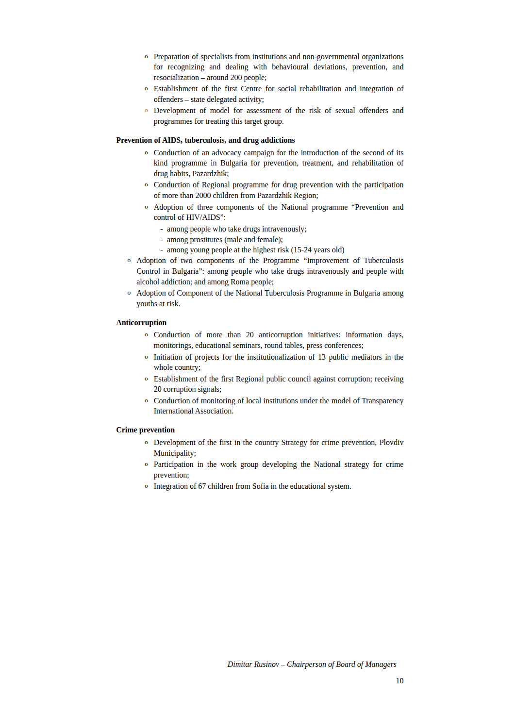Preparation of specialists from institutions and non-governmental organizations for recognizing and dealing with behavioural deviations, prevention, and resocialization – around 200 people;
Establishment of the first Centre for social rehabilitation and integration of offenders – state delegated activity;
Development of model for assessment of the risk of sexual offenders and programmes for treating this target group.
Prevention of AIDS, tuberculosis, and drug addictions
Conduction of an advocacy campaign for the introduction of the second of its kind programme in Bulgaria for prevention, treatment, and rehabilitation of drug habits, Pazardzhik;
Conduction of Regional programme for drug prevention with the participation of more than 2000 children from Pazardzhik Region;
Adoption of three components of the National programme “Prevention and control of HIV/AIDS”:
among people who take drugs intravenously;
among prostitutes (male and female);
among young people at the highest risk (15-24 years old)
Adoption of two components of the Programme “Improvement of Tuberculosis Control in Bulgaria”: among people who take drugs intravenously and people with alcohol addiction; and among Roma people;
Adoption of Component of the National Tuberculosis Programme in Bulgaria among youths at risk.
Anticorruption
Conduction of more than 20 anticorruption initiatives: information days, monitorings, educational seminars, round tables, press conferences;
Initiation of projects for the institutionalization of 13 public mediators in the whole country;
Establishment of the first Regional public council against corruption; receiving 20 corruption signals;
Conduction of monitoring of local institutions under the model of Transparency International Association.
Crime prevention
Development of the first in the country Strategy for crime prevention, Plovdiv Municipality;
Participation in the work group developing the National strategy for crime prevention;
Integration of 67 children from Sofia in the educational system.
Dimitar Rusinov – Chairperson of Board of Managers
10